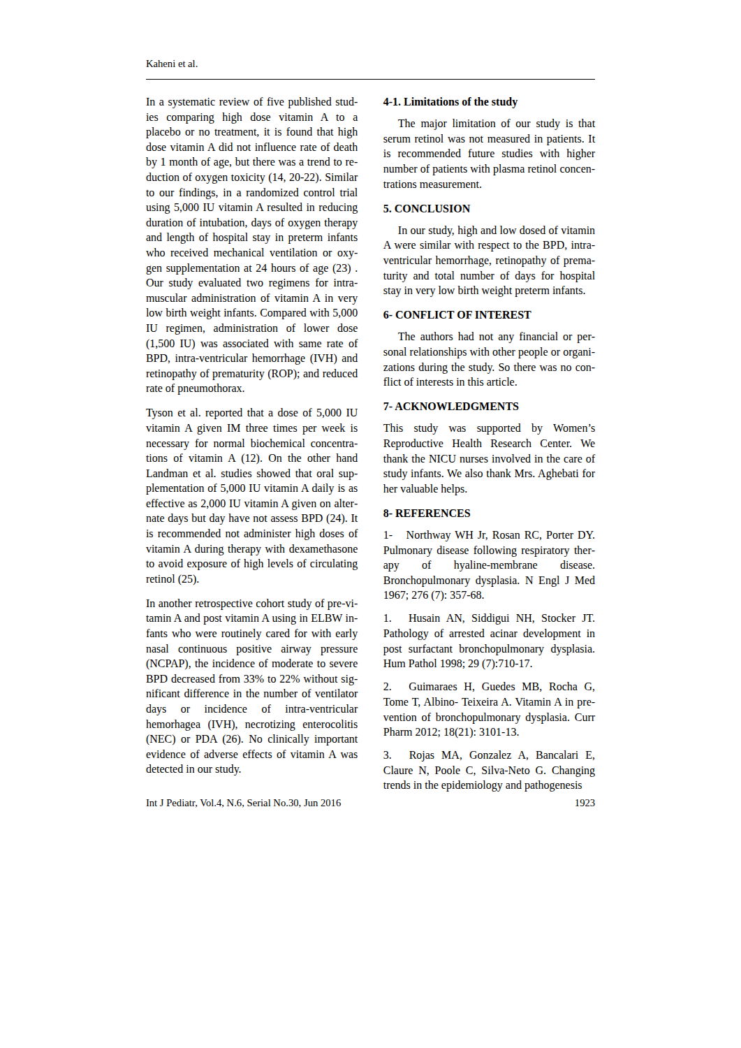Kaheni et al.
In a systematic review of five published studies comparing high dose vitamin A to a placebo or no treatment, it is found that high dose vitamin A did not influence rate of death by 1 month of age, but there was a trend to reduction of oxygen toxicity (14, 20-22). Similar to our findings, in a randomized control trial using 5,000 IU vitamin A resulted in reducing duration of intubation, days of oxygen therapy and length of hospital stay in preterm infants who received mechanical ventilation or oxygen supplementation at 24 hours of age (23) . Our study evaluated two regimens for intramuscular administration of vitamin A in very low birth weight infants. Compared with 5,000 IU regimen, administration of lower dose (1,500 IU) was associated with same rate of BPD, intra-ventricular hemorrhage (IVH) and retinopathy of prematurity (ROP); and reduced rate of pneumothorax.
Tyson et al. reported that a dose of 5,000 IU vitamin A given IM three times per week is necessary for normal biochemical concentrations of vitamin A (12). On the other hand Landman et al. studies showed that oral supplementation of 5,000 IU vitamin A daily is as effective as 2,000 IU vitamin A given on alternate days but day have not assess BPD (24). It is recommended not administer high doses of vitamin A during therapy with dexamethasone to avoid exposure of high levels of circulating retinol (25).
In another retrospective cohort study of pre-vitamin A and post vitamin A using in ELBW infants who were routinely cared for with early nasal continuous positive airway pressure (NCPAP), the incidence of moderate to severe BPD decreased from 33% to 22% without significant difference in the number of ventilator days or incidence of intra-ventricular hemorhagea (IVH), necrotizing enterocolitis (NEC) or PDA (26). No clinically important evidence of adverse effects of vitamin A was detected in our study.
4-1. Limitations of the study
The major limitation of our study is that serum retinol was not measured in patients. It is recommended future studies with higher number of patients with plasma retinol concentrations measurement.
5. CONCLUSION
In our study, high and low dosed of vitamin A were similar with respect to the BPD, intraventricular hemorrhage, retinopathy of prematurity and total number of days for hospital stay in very low birth weight preterm infants.
6- CONFLICT OF INTEREST
The authors had not any financial or personal relationships with other people or organizations during the study. So there was no conflict of interests in this article.
7- ACKNOWLEDGMENTS
This study was supported by Women’s Reproductive Health Research Center. We thank the NICU nurses involved in the care of study infants. We also thank Mrs. Aghebati for her valuable helps.
8- REFERENCES
1- Northway WH Jr, Rosan RC, Porter DY. Pulmonary disease following respiratory therapy of hyaline-membrane disease. Bronchopulmonary dysplasia. N Engl J Med 1967; 276 (7): 357-68.
1. Husain AN, Siddigui NH, Stocker JT. Pathology of arrested acinar development in post surfactant bronchopulmonary dysplasia. Hum Pathol 1998; 29 (7):710-17.
2. Guimaraes H, Guedes MB, Rocha G, Tome T, Albino- Teixeira A. Vitamin A in prevention of bronchopulmonary dysplasia. Curr Pharm 2012; 18(21): 3101-13.
3. Rojas MA, Gonzalez A, Bancalari E, Claure N, Poole C, Silva-Neto G. Changing trends in the epidemiology and pathogenesis
Int J Pediatr, Vol.4, N.6, Serial No.30, Jun 2016 1923